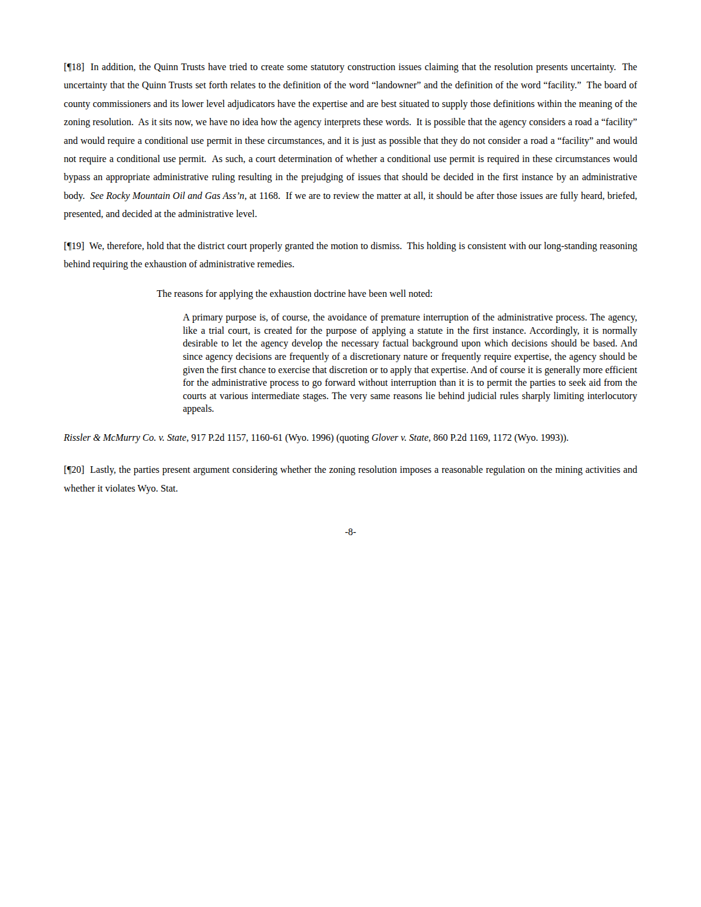[¶18] In addition, the Quinn Trusts have tried to create some statutory construction issues claiming that the resolution presents uncertainty. The uncertainty that the Quinn Trusts set forth relates to the definition of the word “landowner” and the definition of the word “facility.” The board of county commissioners and its lower level adjudicators have the expertise and are best situated to supply those definitions within the meaning of the zoning resolution. As it sits now, we have no idea how the agency interprets these words. It is possible that the agency considers a road a “facility” and would require a conditional use permit in these circumstances, and it is just as possible that they do not consider a road a “facility” and would not require a conditional use permit. As such, a court determination of whether a conditional use permit is required in these circumstances would bypass an appropriate administrative ruling resulting in the prejudging of issues that should be decided in the first instance by an administrative body. See Rocky Mountain Oil and Gas Ass’n, at 1168. If we are to review the matter at all, it should be after those issues are fully heard, briefed, presented, and decided at the administrative level.
[¶19] We, therefore, hold that the district court properly granted the motion to dismiss. This holding is consistent with our long-standing reasoning behind requiring the exhaustion of administrative remedies.
The reasons for applying the exhaustion doctrine have been well noted:
A primary purpose is, of course, the avoidance of premature interruption of the administrative process. The agency, like a trial court, is created for the purpose of applying a statute in the first instance. Accordingly, it is normally desirable to let the agency develop the necessary factual background upon which decisions should be based. And since agency decisions are frequently of a discretionary nature or frequently require expertise, the agency should be given the first chance to exercise that discretion or to apply that expertise. And of course it is generally more efficient for the administrative process to go forward without interruption than it is to permit the parties to seek aid from the courts at various intermediate stages. The very same reasons lie behind judicial rules sharply limiting interlocutory appeals.
Rissler & McMurry Co. v. State, 917 P.2d 1157, 1160-61 (Wyo. 1996) (quoting Glover v. State, 860 P.2d 1169, 1172 (Wyo. 1993)).
[¶20] Lastly, the parties present argument considering whether the zoning resolution imposes a reasonable regulation on the mining activities and whether it violates Wyo. Stat.
-8-